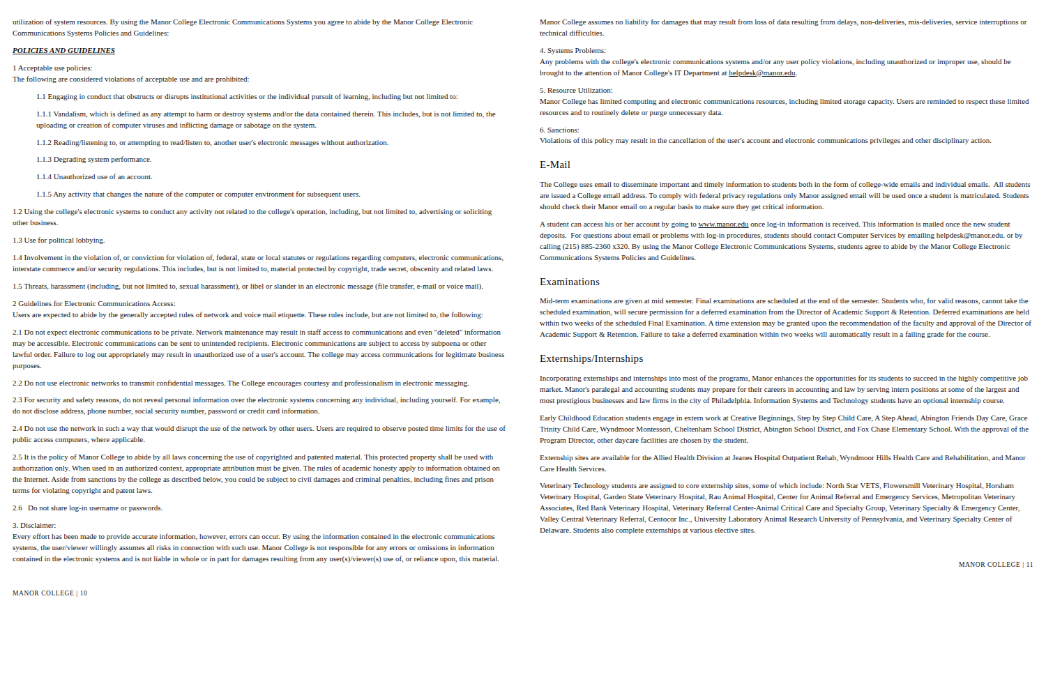utilization of system resources. By using the Manor College Electronic Communications Systems you agree to abide by the Manor College Electronic Communications Systems Policies and Guidelines:
POLICIES AND GUIDELINES
1 Acceptable use policies:
The following are considered violations of acceptable use and are prohibited:
1.1 Engaging in conduct that obstructs or disrupts institutional activities or the individual pursuit of learning, including but not limited to:
1.1.1 Vandalism, which is defined as any attempt to harm or destroy systems and/or the data contained therein. This includes, but is not limited to, the uploading or creation of computer viruses and inflicting damage or sabotage on the system.
1.1.2 Reading/listening to, or attempting to read/listen to, another user's electronic messages without authorization.
1.1.3 Degrading system performance.
1.1.4 Unauthorized use of an account.
1.1.5 Any activity that changes the nature of the computer or computer environment for subsequent users.
1.2 Using the college's electronic systems to conduct any activity not related to the college's operation, including, but not limited to, advertising or soliciting other business.
1.3 Use for political lobbying.
1.4 Involvement in the violation of, or conviction for violation of, federal, state or local statutes or regulations regarding computers, electronic communications, interstate commerce and/or security regulations. This includes, but is not limited to, material protected by copyright, trade secret, obscenity and related laws.
1.5 Threats, harassment (including, but not limited to, sexual harassment), or libel or slander in an electronic message (file transfer, e-mail or voice mail).
2 Guidelines for Electronic Communications Access:
Users are expected to abide by the generally accepted rules of network and voice mail etiquette. These rules include, but are not limited to, the following:
2.1 Do not expect electronic communications to be private. Network maintenance may result in staff access to communications and even "deleted" information may be accessible. Electronic communications can be sent to unintended recipients. Electronic communications are subject to access by subpoena or other lawful order. Failure to log out appropriately may result in unauthorized use of a user's account. The college may access communications for legitimate business purposes.
2.2 Do not use electronic networks to transmit confidential messages. The College encourages courtesy and professionalism in electronic messaging.
2.3 For security and safety reasons, do not reveal personal information over the electronic systems concerning any individual, including yourself. For example, do not disclose address, phone number, social security number, password or credit card information.
2.4 Do not use the network in such a way that would disrupt the use of the network by other users. Users are required to observe posted time limits for the use of public access computers, where applicable.
2.5 It is the policy of Manor College to abide by all laws concerning the use of copyrighted and patented material. This protected property shall be used with authorization only. When used in an authorized context, appropriate attribution must be given. The rules of academic honesty apply to information obtained on the Internet. Aside from sanctions by the college as described below, you could be subject to civil damages and criminal penalties, including fines and prison terms for violating copyright and patent laws.
2.6 Do not share log-in username or passwords.
3. Disclaimer:
Every effort has been made to provide accurate information, however, errors can occur. By using the information contained in the electronic communications systems, the user/viewer willingly assumes all risks in connection with such use. Manor College is not responsible for any errors or omissions in information contained in the electronic systems and is not liable in whole or in part for damages resulting from any user(s)/viewer(s) use of, or reliance upon, this material.
Manor College | 10
Manor College assumes no liability for damages that may result from loss of data resulting from delays, non-deliveries, mis-deliveries, service interruptions or technical difficulties.
4. Systems Problems:
Any problems with the college's electronic communications systems and/or any user policy violations, including unauthorized or improper use, should be brought to the attention of Manor College's IT Department at helpdesk@manor.edu.
5. Resource Utilization:
Manor College has limited computing and electronic communications resources, including limited storage capacity. Users are reminded to respect these limited resources and to routinely delete or purge unnecessary data.
6. Sanctions:
Violations of this policy may result in the cancellation of the user's account and electronic communications privileges and other disciplinary action.
E-Mail
The College uses email to disseminate important and timely information to students both in the form of college-wide emails and individual emails. All students are issued a College email address. To comply with federal privacy regulations only Manor assigned email will be used once a student is matriculated. Students should check their Manor email on a regular basis to make sure they get critical information.
A student can access his or her account by going to www.manor.edu once log-in information is received. This information is mailed once the new student deposits. For questions about email or problems with log-in procedures, students should contact Computer Services by emailing helpdesk@manor.edu. or by calling (215) 885-2360 x320. By using the Manor College Electronic Communications Systems, students agree to abide by the Manor College Electronic Communications Systems Policies and Guidelines.
Examinations
Mid-term examinations are given at mid semester. Final examinations are scheduled at the end of the semester. Students who, for valid reasons, cannot take the scheduled examination, will secure permission for a deferred examination from the Director of Academic Support & Retention. Deferred examinations are held within two weeks of the scheduled Final Examination. A time extension may be granted upon the recommendation of the faculty and approval of the Director of Academic Support & Retention. Failure to take a deferred examination within two weeks will automatically result in a failing grade for the course.
Externships/Internships
Incorporating externships and internships into most of the programs, Manor enhances the opportunities for its students to succeed in the highly competitive job market. Manor's paralegal and accounting students may prepare for their careers in accounting and law by serving intern positions at some of the largest and most prestigious businesses and law firms in the city of Philadelphia. Information Systems and Technology students have an optional internship course.
Early Childhood Education students engage in extern work at Creative Beginnings, Step by Step Child Care, A Step Ahead, Abington Friends Day Care, Grace Trinity Child Care, Wyndmoor Montessori, Cheltenham School District, Abington School District, and Fox Chase Elementary School. With the approval of the Program Director, other daycare facilities are chosen by the student.
Externship sites are available for the Allied Health Division at Jeanes Hospital Outpatient Rehab, Wyndmoor Hills Health Care and Rehabilitation, and Manor Care Health Services.
Veterinary Technology students are assigned to core externship sites, some of which include: North Star VETS, Flowersmill Veterinary Hospital, Horsham Veterinary Hospital, Garden State Veterinary Hospital, Rau Animal Hospital, Center for Animal Referral and Emergency Services, Metropolitan Veterinary Associates, Red Bank Veterinary Hospital, Veterinary Referral Center-Animal Critical Care and Specialty Group, Veterinary Specialty & Emergency Center, Valley Central Veterinary Referral, Centocor Inc., University Laboratory Animal Research University of Pennsylvania, and Veterinary Specialty Center of Delaware. Students also complete externships at various elective sites.
Manor College | 11